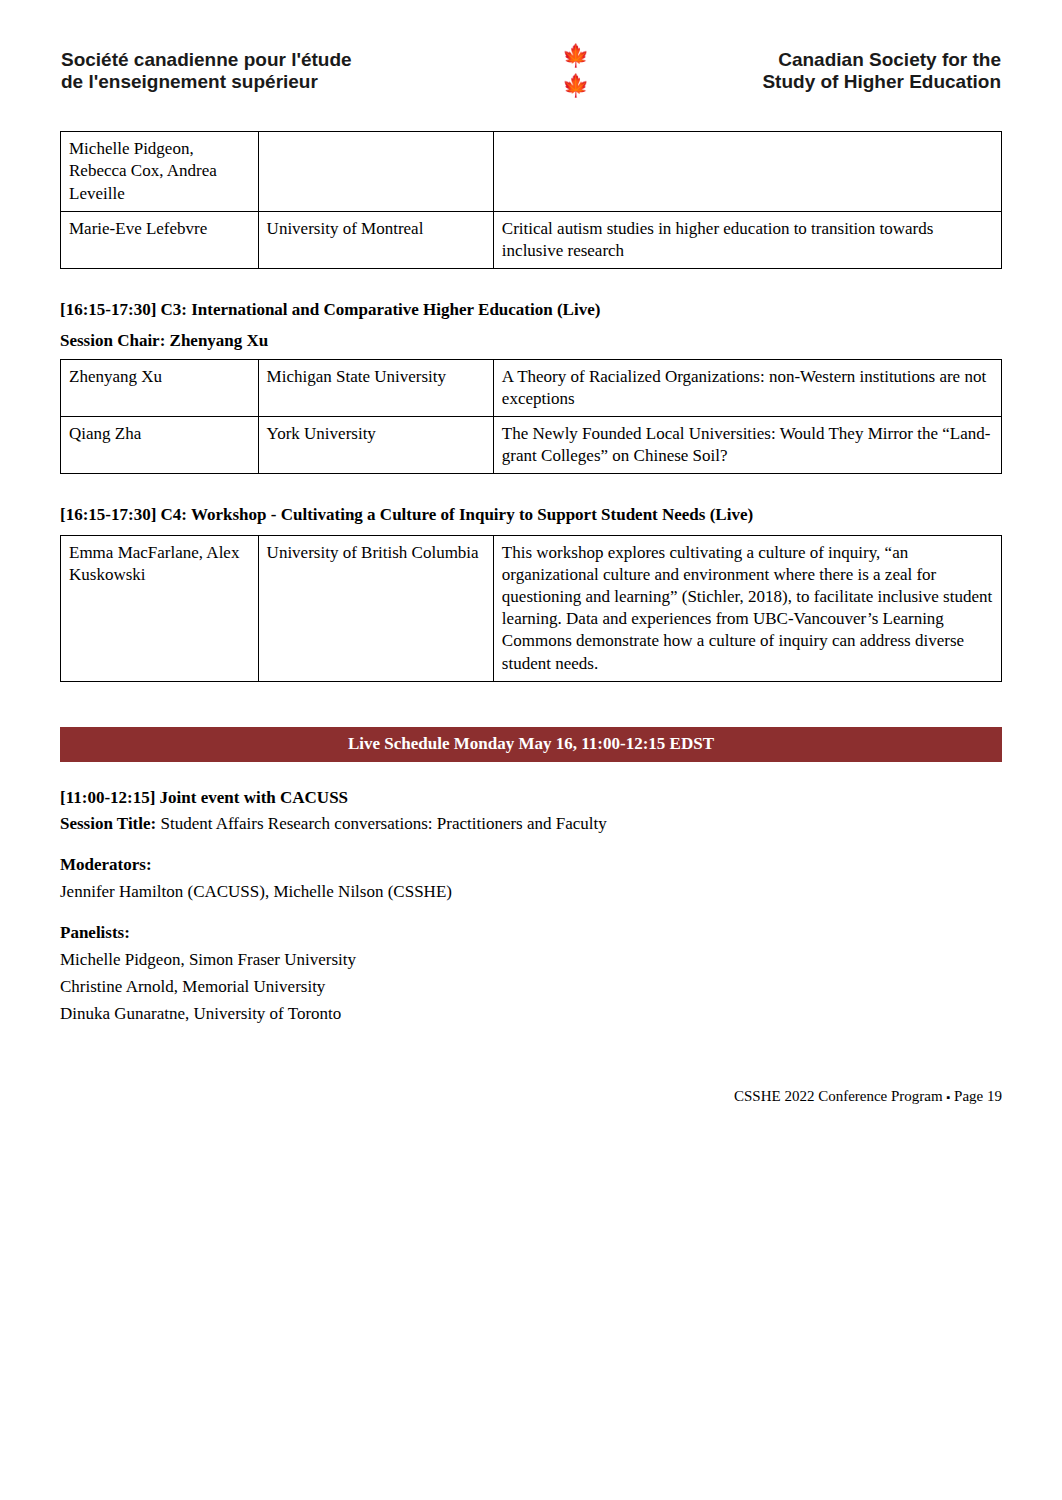| Société canadienne pour l'étude de l'enseignement supérieur | 🍁 🍁 | Canadian Society for the Study of Higher Education |
| Michelle Pidgeon, Rebecca Cox, Andrea Leveille | | |
| Marie-Eve Lefebvre | University of Montreal | Critical autism studies in higher education to transition towards inclusive research |
[16:15-17:30] C3: International and Comparative Higher Education (Live)
Session Chair: Zhenyang Xu
| Zhenyang Xu | Michigan State University | A Theory of Racialized Organizations: non-Western institutions are not exceptions |
| Qiang Zha | York University | The Newly Founded Local Universities: Would They Mirror the “Land-grant Colleges” on Chinese Soil? |
[16:15-17:30] C4: Workshop - Cultivating a Culture of Inquiry to Support Student Needs (Live)
| Emma MacFarlane, Alex Kuskowski | University of British Columbia | This workshop explores cultivating a culture of inquiry, “an organizational culture and environment where there is a zeal for questioning and learning” (Stichler, 2018), to facilitate inclusive student learning. Data and experiences from UBC-Vancouver’s Learning Commons demonstrate how a culture of inquiry can address diverse student needs. |
Live Schedule Monday May 16, 11:00-12:15 EDST
[11:00-12:15] Joint event with CACUSS
Session Title: Student Affairs Research conversations: Practitioners and Faculty
Moderators:
Jennifer Hamilton (CACUSS), Michelle Nilson (CSSHE)
Panelists:
Michelle Pidgeon, Simon Fraser University
Christine Arnold, Memorial University
Dinuka Gunaratne, University of Toronto
CSSHE 2022 Conference Program ▪ Page 19